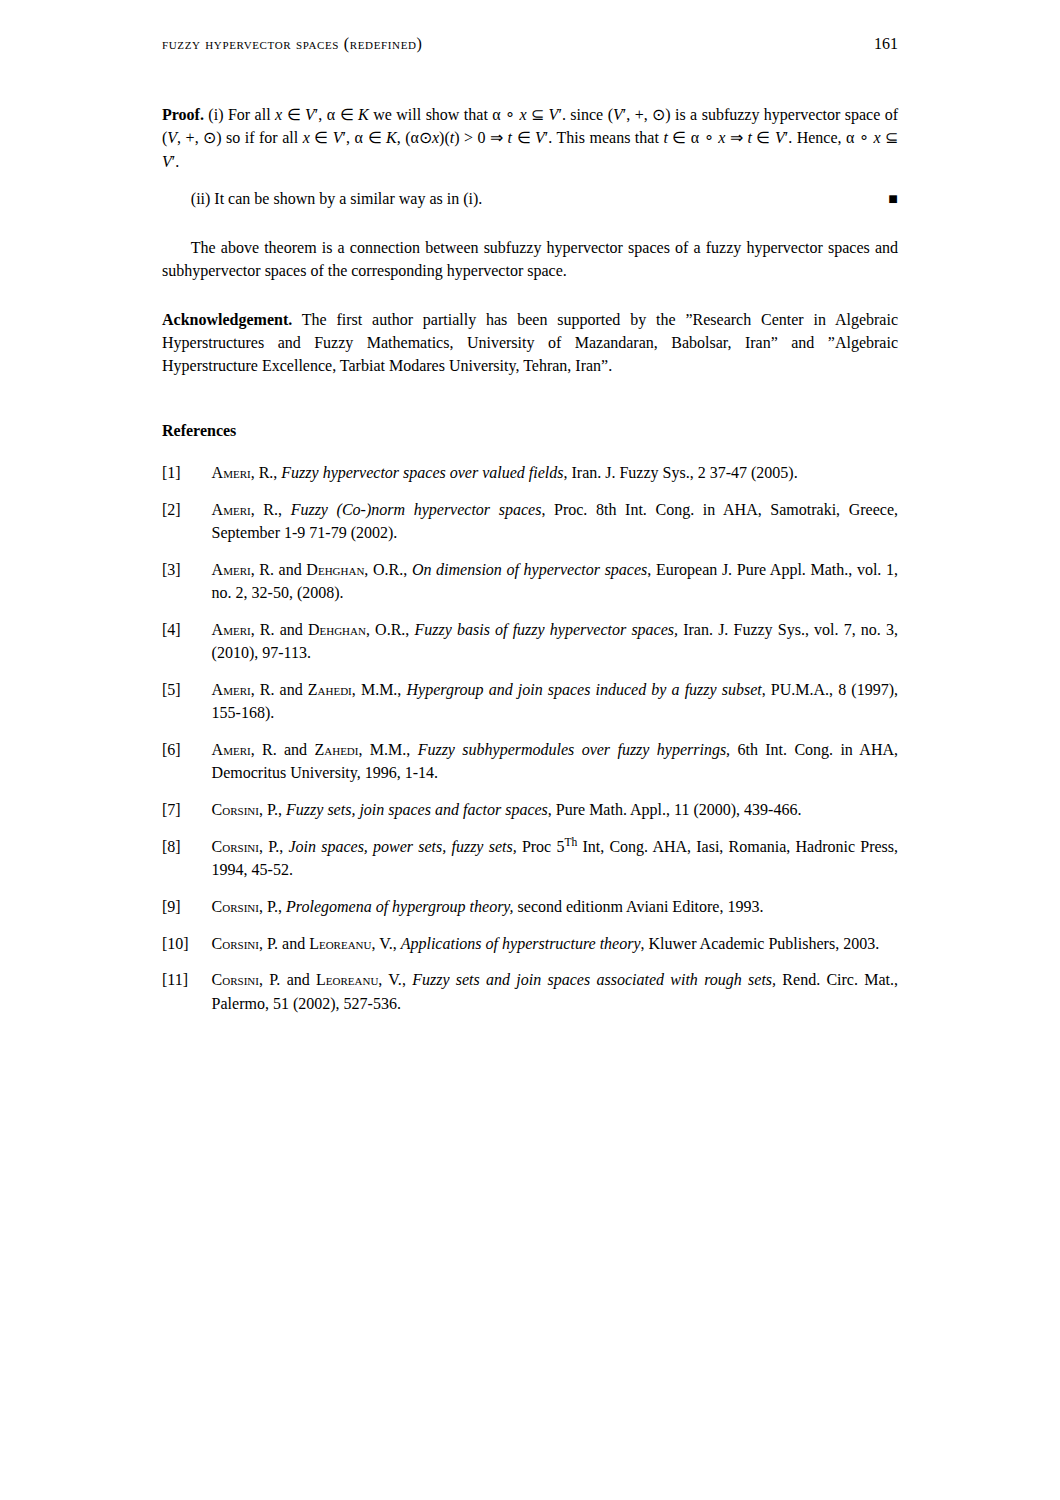fuzzy hypervector spaces (redefined) 161
Proof. (i) For all x ∈ V′, α ∈ K we will show that α ∘ x ⊆ V′. since (V′, +, ⊙) is a subfuzzy hypervector space of (V, +, ⊙) so if for all x ∈ V′, α ∈ K, (α⊙x)(t) > 0 ⇒ t ∈ V′. This means that t ∈ α ∘ x ⇒ t ∈ V′. Hence, α ∘ x ⊆ V′.
(ii) It can be shown by a similar way as in (i).
The above theorem is a connection between subfuzzy hypervector spaces of a fuzzy hypervector spaces and subhypervector spaces of the corresponding hypervector space.
Acknowledgement. The first author partially has been supported by the ”Research Center in Algebraic Hyperstructures and Fuzzy Mathematics, University of Mazandaran, Babolsar, Iran” and ”Algebraic Hyperstructure Excellence, Tarbiat Modares University, Tehran, Iran”.
References
[1] Ameri, R., Fuzzy hypervector spaces over valued fields, Iran. J. Fuzzy Sys., 2 37-47 (2005).
[2] Ameri, R., Fuzzy (Co-)norm hypervector spaces, Proc. 8th Int. Cong. in AHA, Samotraki, Greece, September 1-9 71-79 (2002).
[3] Ameri, R. and Dehghan, O.R., On dimension of hypervector spaces, European J. Pure Appl. Math., vol. 1, no. 2, 32-50, (2008).
[4] Ameri, R. and Dehghan, O.R., Fuzzy basis of fuzzy hypervector spaces, Iran. J. Fuzzy Sys., vol. 7, no. 3, (2010), 97-113.
[5] Ameri, R. and Zahedi, M.M., Hypergroup and join spaces induced by a fuzzy subset, PU.M.A., 8 (1997), 155-168).
[6] Ameri, R. and Zahedi, M.M., Fuzzy subhypermodules over fuzzy hyperrings, 6th Int. Cong. in AHA, Democritus University, 1996, 1-14.
[7] Corsini, P., Fuzzy sets, join spaces and factor spaces, Pure Math. Appl., 11 (2000), 439-466.
[8] Corsini, P., Join spaces, power sets, fuzzy sets, Proc 5Th Int, Cong. AHA, Iasi, Romania, Hadronic Press, 1994, 45-52.
[9] Corsini, P., Prolegomena of hypergroup theory, second editionm Aviani Editore, 1993.
[10] Corsini, P. and Leoreanu, V., Applications of hyperstructure theory, Kluwer Academic Publishers, 2003.
[11] Corsini, P. and Leoreanu, V., Fuzzy sets and join spaces associated with rough sets, Rend. Circ. Mat., Palermo, 51 (2002), 527-536.